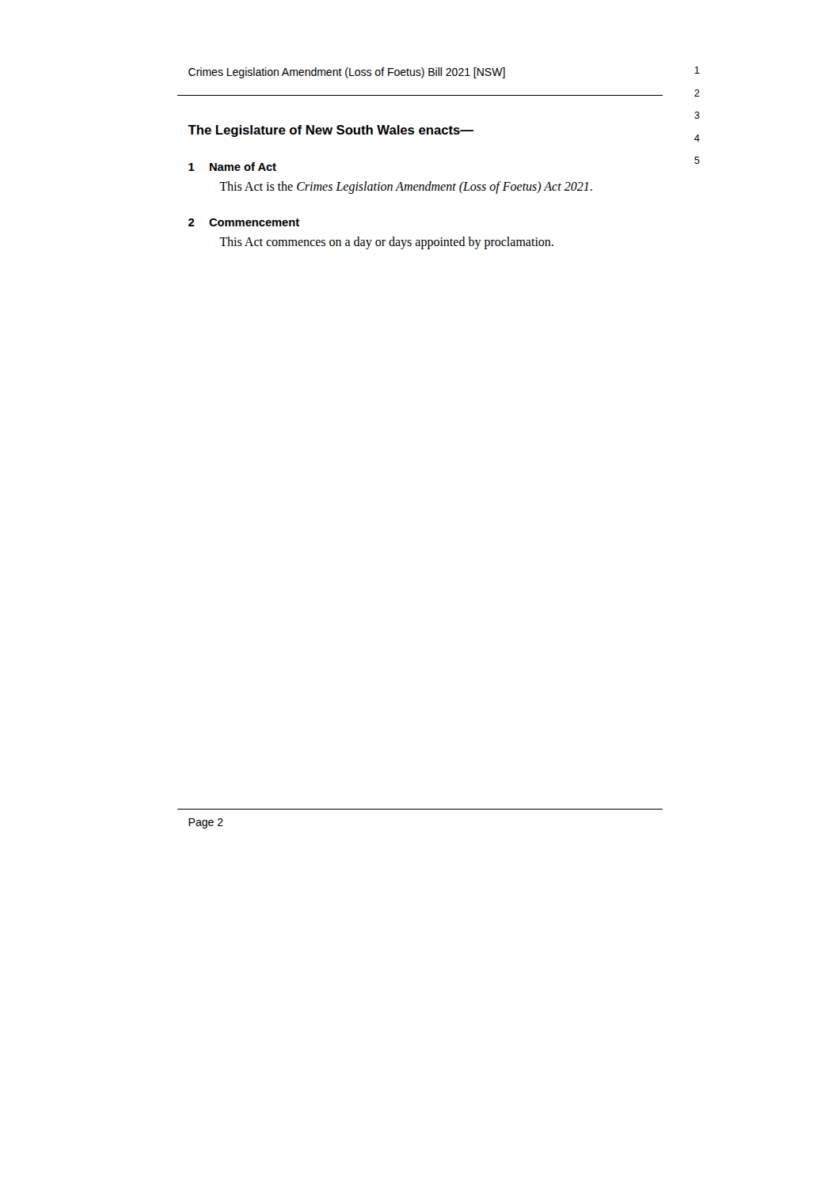Crimes Legislation Amendment (Loss of Foetus) Bill 2021 [NSW]
1
2
3
4
5
The Legislature of New South Wales enacts—
1
Name of Act
This Act is the Crimes Legislation Amendment (Loss of Foetus) Act 2021.
2
Commencement
This Act commences on a day or days appointed by proclamation.
Page 2